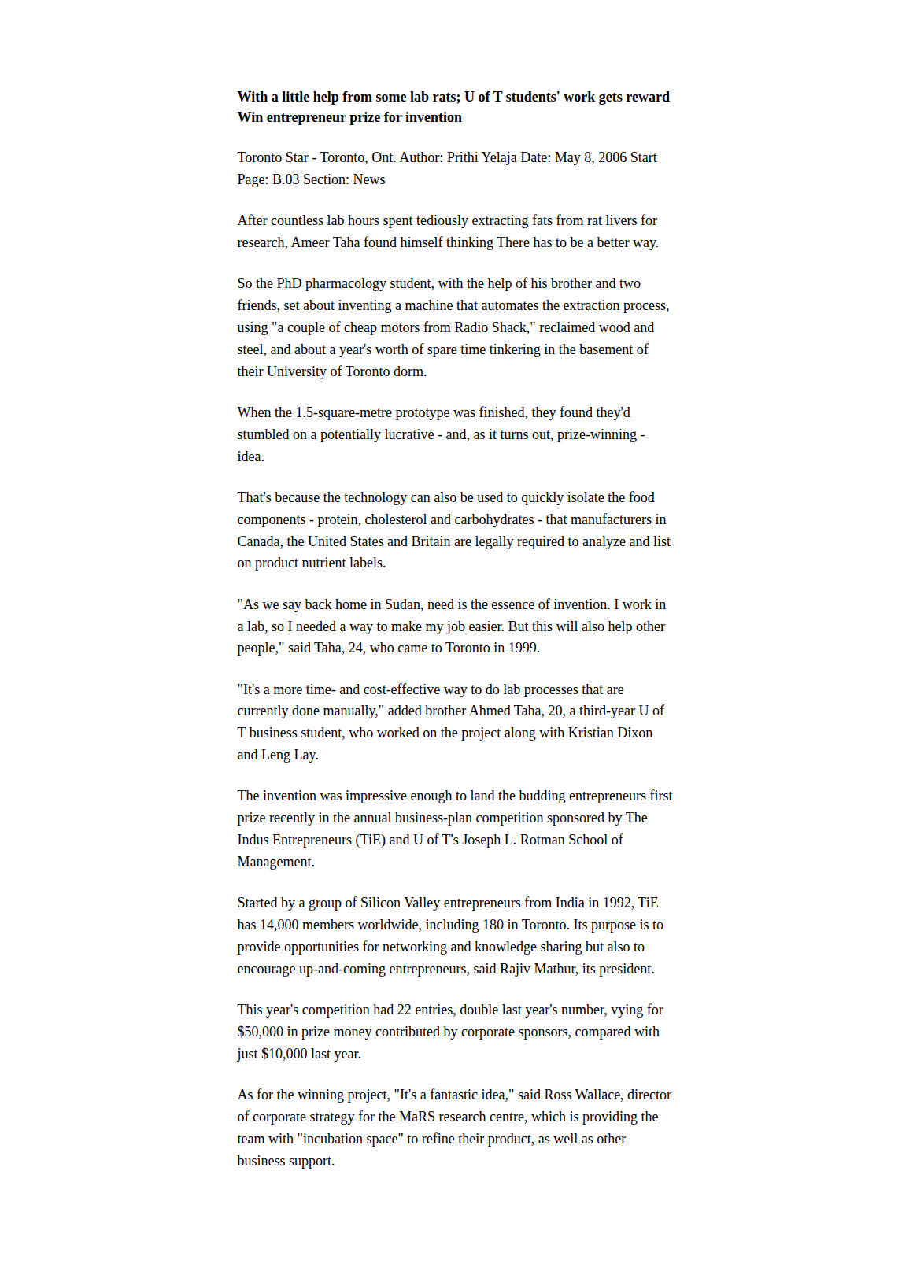With a little help from some lab rats; U of T students' work gets reward Win entrepreneur prize for invention
Toronto Star - Toronto, Ont. Author: Prithi Yelaja Date: May 8, 2006 Start Page: B.03 Section: News
After countless lab hours spent tediously extracting fats from rat livers for research, Ameer Taha found himself thinking There has to be a better way.
So the PhD pharmacology student, with the help of his brother and two friends, set about inventing a machine that automates the extraction process, using "a couple of cheap motors from Radio Shack," reclaimed wood and steel, and about a year's worth of spare time tinkering in the basement of their University of Toronto dorm.
When the 1.5-square-metre prototype was finished, they found they'd stumbled on a potentially lucrative - and, as it turns out, prize-winning - idea.
That's because the technology can also be used to quickly isolate the food components - protein, cholesterol and carbohydrates - that manufacturers in Canada, the United States and Britain are legally required to analyze and list on product nutrient labels.
"As we say back home in Sudan, need is the essence of invention. I work in a lab, so I needed a way to make my job easier. But this will also help other people," said Taha, 24, who came to Toronto in 1999.
"It's a more time- and cost-effective way to do lab processes that are currently done manually," added brother Ahmed Taha, 20, a third-year U of T business student, who worked on the project along with Kristian Dixon and Leng Lay.
The invention was impressive enough to land the budding entrepreneurs first prize recently in the annual business-plan competition sponsored by The Indus Entrepreneurs (TiE) and U of T's Joseph L. Rotman School of Management.
Started by a group of Silicon Valley entrepreneurs from India in 1992, TiE has 14,000 members worldwide, including 180 in Toronto. Its purpose is to provide opportunities for networking and knowledge sharing but also to encourage up-and-coming entrepreneurs, said Rajiv Mathur, its president.
This year's competition had 22 entries, double last year's number, vying for $50,000 in prize money contributed by corporate sponsors, compared with just $10,000 last year.
As for the winning project, "It's a fantastic idea," said Ross Wallace, director of corporate strategy for the MaRS research centre, which is providing the team with "incubation space" to refine their product, as well as other business support.